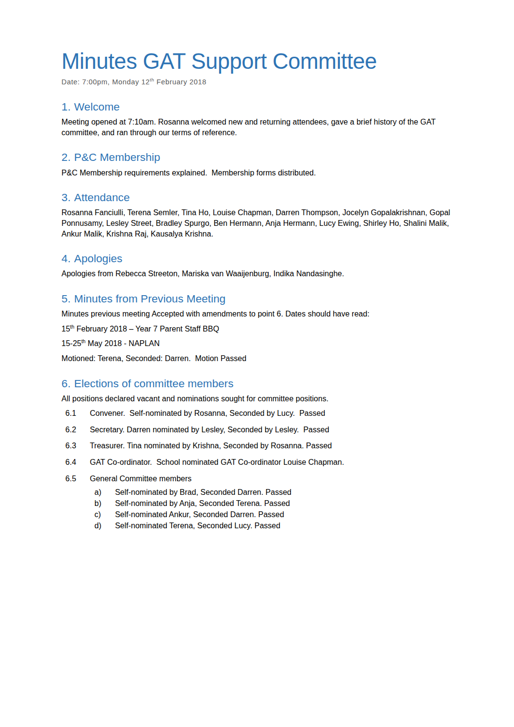Minutes GAT Support Committee
Date: 7:00pm, Monday 12th February 2018
1. Welcome
Meeting opened at 7:10am. Rosanna welcomed new and returning attendees, gave a brief history of the GAT committee, and ran through our terms of reference.
2. P&C Membership
P&C Membership requirements explained. Membership forms distributed.
3. Attendance
Rosanna Fanciulli, Terena Semler, Tina Ho, Louise Chapman, Darren Thompson, Jocelyn Gopalakrishnan, Gopal Ponnusamy, Lesley Street, Bradley Spurgo, Ben Hermann, Anja Hermann, Lucy Ewing, Shirley Ho, Shalini Malik, Ankur Malik, Krishna Raj, Kausalya Krishna.
4. Apologies
Apologies from Rebecca Streeton, Mariska van Waaijenburg, Indika Nandasinghe.
5. Minutes from Previous Meeting
Minutes previous meeting Accepted with amendments to point 6. Dates should have read:
15th February 2018 – Year 7 Parent Staff BBQ
15-25th May 2018 - NAPLAN
Motioned: Terena, Seconded: Darren. Motion Passed
6. Elections of committee members
All positions declared vacant and nominations sought for committee positions.
6.1 Convener. Self-nominated by Rosanna, Seconded by Lucy. Passed
6.2 Secretary. Darren nominated by Lesley, Seconded by Lesley. Passed
6.3 Treasurer. Tina nominated by Krishna, Seconded by Rosanna. Passed
6.4 GAT Co-ordinator. School nominated GAT Co-ordinator Louise Chapman.
6.5 General Committee members
a) Self-nominated by Brad, Seconded Darren. Passed
b) Self-nominated by Anja, Seconded Terena. Passed
c) Self-nominated Ankur, Seconded Darren. Passed
d) Self-nominated Terena, Seconded Lucy. Passed